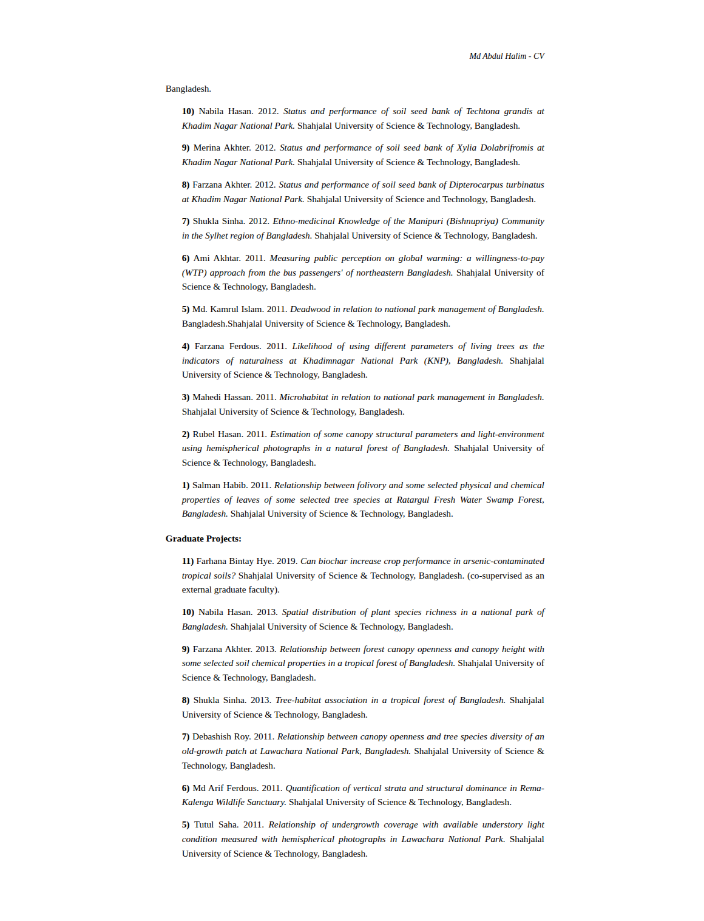Md Abdul Halim - CV
Bangladesh.
10) Nabila Hasan. 2012. Status and performance of soil seed bank of Techtona grandis at Khadim Nagar National Park. Shahjalal University of Science & Technology, Bangladesh.
9) Merina Akhter. 2012. Status and performance of soil seed bank of Xylia Dolabrifromis at Khadim Nagar National Park. Shahjalal University of Science & Technology, Bangladesh.
8) Farzana Akhter. 2012. Status and performance of soil seed bank of Dipterocarpus turbinatus at Khadim Nagar National Park. Shahjalal University of Science and Technology, Bangladesh.
7) Shukla Sinha. 2012. Ethno-medicinal Knowledge of the Manipuri (Bishnupriya) Community in the Sylhet region of Bangladesh. Shahjalal University of Science & Technology, Bangladesh.
6) Ami Akhtar. 2011. Measuring public perception on global warming: a willingness-to-pay (WTP) approach from the bus passengers' of northeastern Bangladesh. Shahjalal University of Science & Technology, Bangladesh.
5) Md. Kamrul Islam. 2011. Deadwood in relation to national park management of Bangladesh. Bangladesh.Shahjalal University of Science & Technology, Bangladesh.
4) Farzana Ferdous. 2011. Likelihood of using different parameters of living trees as the indicators of naturalness at Khadimnagar National Park (KNP), Bangladesh. Shahjalal University of Science & Technology, Bangladesh.
3) Mahedi Hassan. 2011. Microhabitat in relation to national park management in Bangladesh. Shahjalal University of Science & Technology, Bangladesh.
2) Rubel Hasan. 2011. Estimation of some canopy structural parameters and light-environment using hemispherical photographs in a natural forest of Bangladesh. Shahjalal University of Science & Technology, Bangladesh.
1) Salman Habib. 2011. Relationship between folivory and some selected physical and chemical properties of leaves of some selected tree species at Ratargul Fresh Water Swamp Forest, Bangladesh. Shahjalal University of Science & Technology, Bangladesh.
Graduate Projects:
11) Farhana Bintay Hye. 2019. Can biochar increase crop performance in arsenic-contaminated tropical soils? Shahjalal University of Science & Technology, Bangladesh. (co-supervised as an external graduate faculty).
10) Nabila Hasan. 2013. Spatial distribution of plant species richness in a national park of Bangladesh. Shahjalal University of Science & Technology, Bangladesh.
9) Farzana Akhter. 2013. Relationship between forest canopy openness and canopy height with some selected soil chemical properties in a tropical forest of Bangladesh. Shahjalal University of Science & Technology, Bangladesh.
8) Shukla Sinha. 2013. Tree-habitat association in a tropical forest of Bangladesh. Shahjalal University of Science & Technology, Bangladesh.
7) Debashish Roy. 2011. Relationship between canopy openness and tree species diversity of an old-growth patch at Lawachara National Park, Bangladesh. Shahjalal University of Science & Technology, Bangladesh.
6) Md Arif Ferdous. 2011. Quantification of vertical strata and structural dominance in Rema-Kalenga Wildlife Sanctuary. Shahjalal University of Science & Technology, Bangladesh.
5) Tutul Saha. 2011. Relationship of undergrowth coverage with available understory light condition measured with hemispherical photographs in Lawachara National Park. Shahjalal University of Science & Technology, Bangladesh.